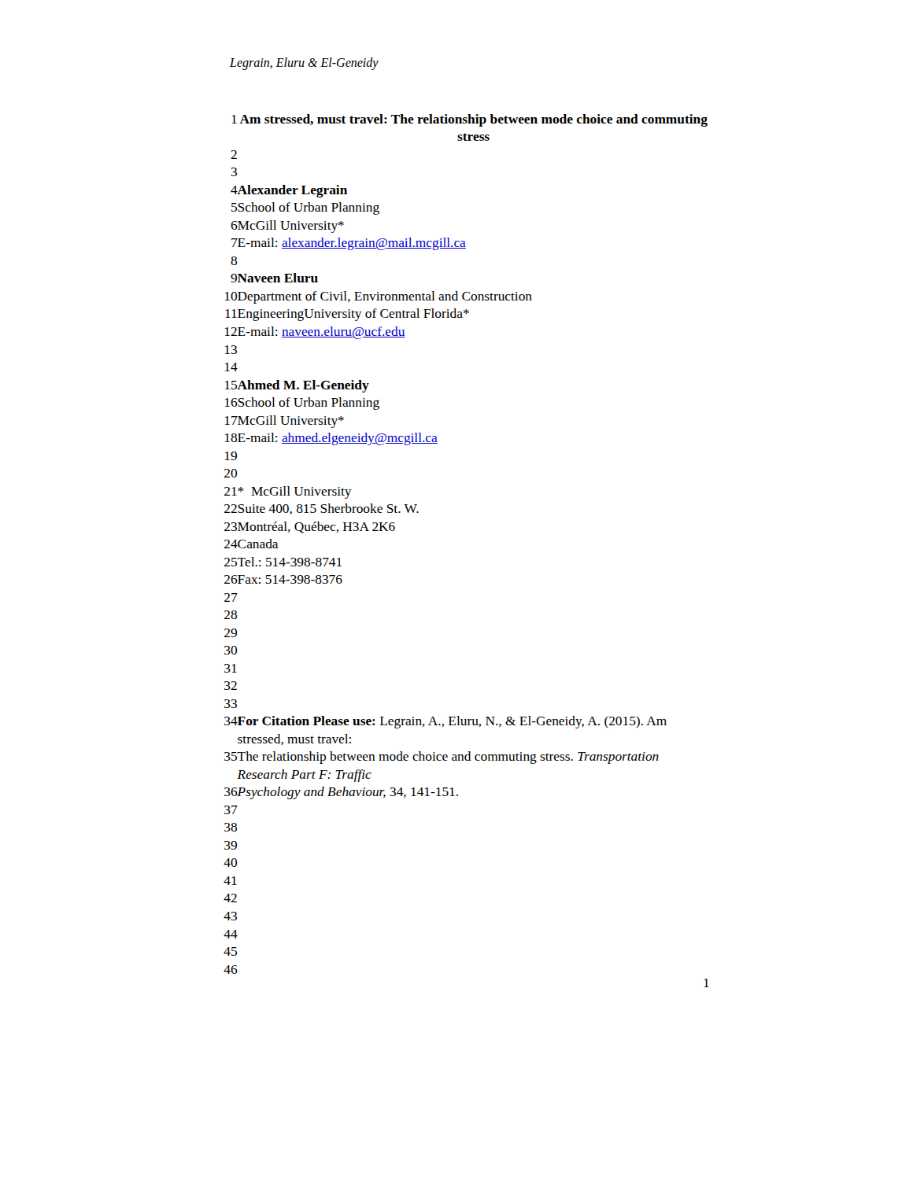Legrain, Eluru & El-Geneidy
| 1 | Am stressed, must travel: The relationship between mode choice and commuting stress |
| 2 | |
| 3 | |
| 4 | Alexander Legrain |
| 5 | School of Urban Planning |
| 6 | McGill University* |
| 7 | E-mail: alexander.legrain@mail.mcgill.ca |
| 8 | |
| 9 | Naveen Eluru |
| 10 | Department of Civil, Environmental and Construction |
| 11 | EngineeringUniversity of Central Florida* |
| 12 | E-mail: naveen.eluru@ucf.edu |
| 13 | |
| 14 | |
| 15 | Ahmed M. El-Geneidy |
| 16 | School of Urban Planning |
| 17 | McGill University* |
| 18 | E-mail: ahmed.elgeneidy@mcgill.ca |
| 19 | |
| 20 | |
| 21 | * McGill University |
| 22 | Suite 400, 815 Sherbrooke St. W. |
| 23 | Montréal, Québec, H3A 2K6 |
| 24 | Canada |
| 25 | Tel.: 514-398-8741 |
| 26 | Fax: 514-398-8376 |
| 27 | |
| 28 | |
| 29 | |
| 30 | |
| 31 | |
| 32 | |
| 33 | |
| 34 | For Citation Please use: Legrain, A., Eluru, N., & El-Geneidy, A. (2015). Am stressed, must travel: |
| 35 | The relationship between mode choice and commuting stress. Transportation Research Part F: Traffic |
| 36 | Psychology and Behaviour, 34, 141-151. |
| 37 | |
| 38 | |
| 39 | |
| 40 | |
| 41 | |
| 42 | |
| 43 | |
| 44 | |
| 45 | |
| 46 | |
1